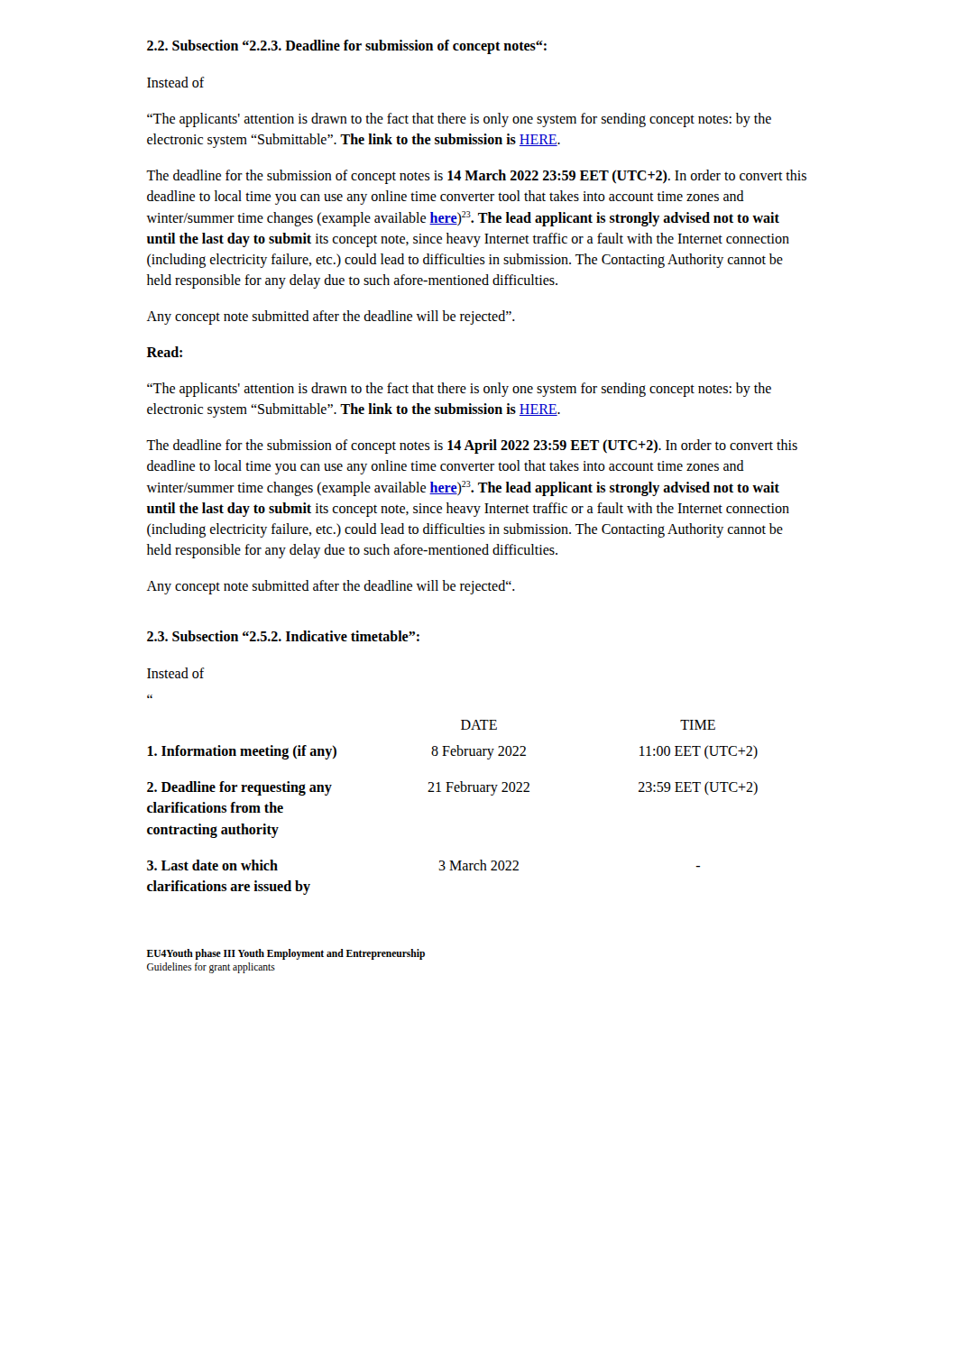2.2. Subsection “2.2.3. Deadline for submission of concept notes“:
Instead of
“The applicants' attention is drawn to the fact that there is only one system for sending concept notes: by the electronic system “Submittable”. The link to the submission is HERE.
The deadline for the submission of concept notes is 14 March 2022 23:59 EET (UTC+2). In order to convert this deadline to local time you can use any online time converter tool that takes into account time zones and winter/summer time changes (example available here)23. The lead applicant is strongly advised not to wait until the last day to submit its concept note, since heavy Internet traffic or a fault with the Internet connection (including electricity failure, etc.) could lead to difficulties in submission. The Contacting Authority cannot be held responsible for any delay due to such afore-mentioned difficulties.
Any concept note submitted after the deadline will be rejected”.
Read:
“The applicants' attention is drawn to the fact that there is only one system for sending concept notes: by the electronic system “Submittable”. The link to the submission is HERE.
The deadline for the submission of concept notes is 14 April 2022 23:59 EET (UTC+2). In order to convert this deadline to local time you can use any online time converter tool that takes into account time zones and winter/summer time changes (example available here)23. The lead applicant is strongly advised not to wait until the last day to submit its concept note, since heavy Internet traffic or a fault with the Internet connection (including electricity failure, etc.) could lead to difficulties in submission. The Contacting Authority cannot be held responsible for any delay due to such afore-mentioned difficulties.
Any concept note submitted after the deadline will be rejected“.
2.3. Subsection “2.5.2. Indicative timetable”:
Instead of
“
| | DATE | TIME |
| --- | --- | --- |
| 1. Information meeting (if any) | 8 February 2022 | 11:00 EET (UTC+2) |
| 2. Deadline for requesting any clarifications from the contracting authority | 21 February 2022 | 23:59 EET (UTC+2) |
| 3. Last date on which clarifications are issued by | 3 March 2022 | - |
EU4Youth phase III Youth Employment and Entrepreneurship
Guidelines for grant applicants